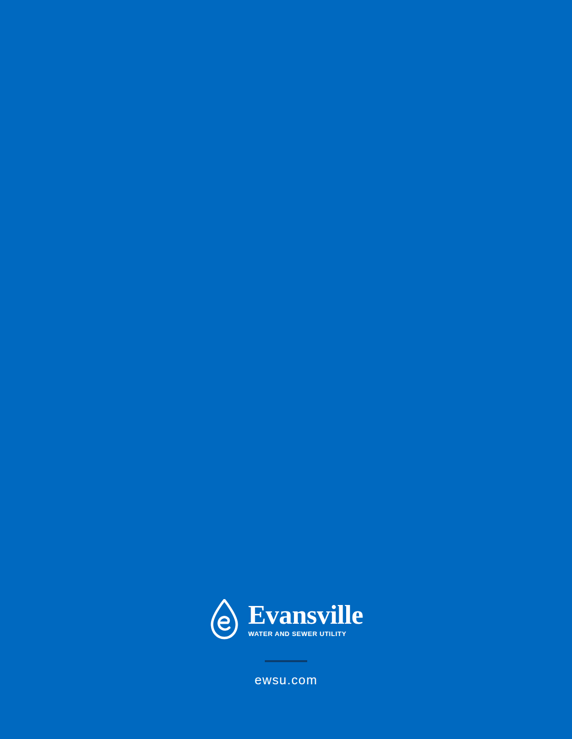Evansville WATER AND SEWER UTILITY
ewsu.com